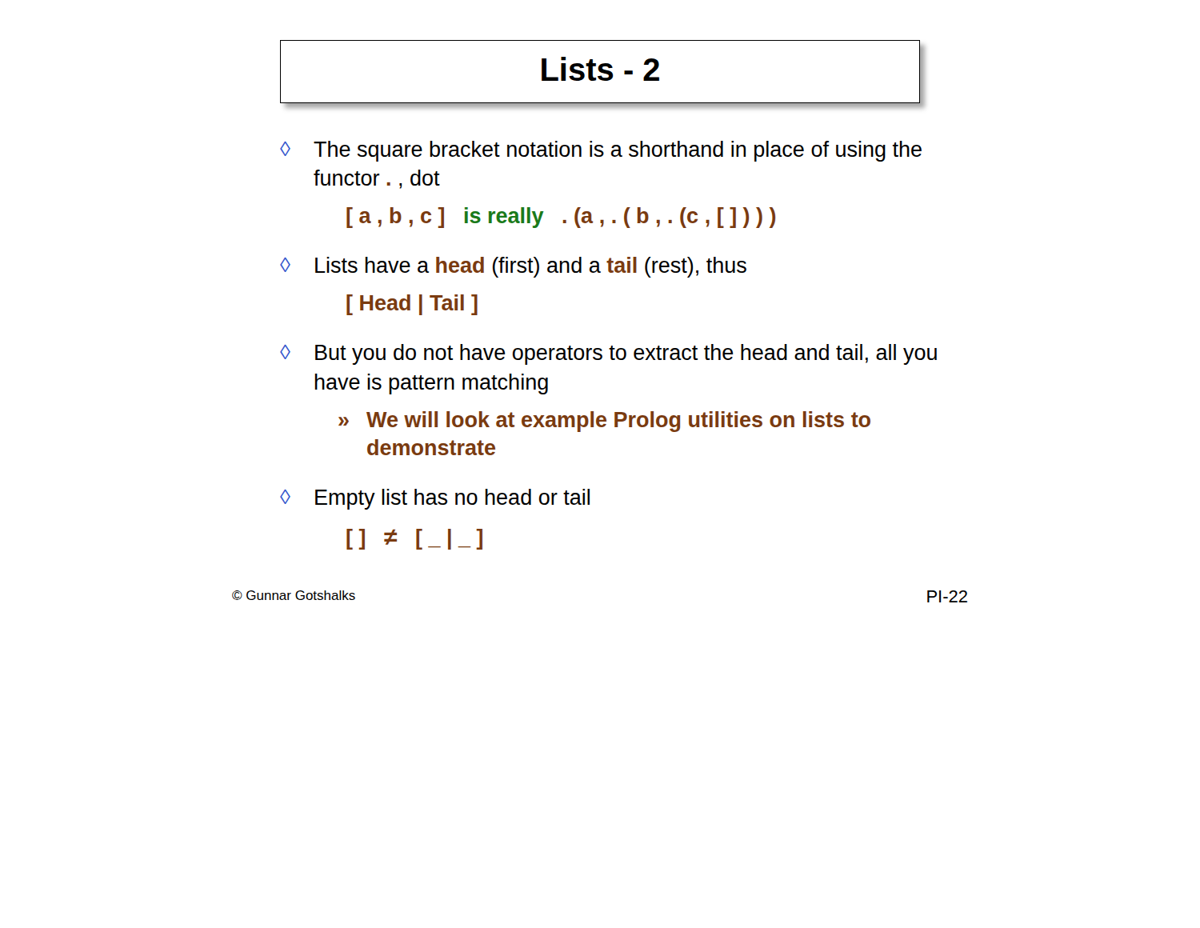Lists - 2
The square bracket notation is a shorthand in place of using the functor . , dot
[ a , b , c ] is really . (a , . ( b , . (c , [ ] ) ) )
Lists have a head (first) and a tail (rest), thus
[ Head | Tail ]
But you do not have operators to extract the head and tail, all you have is pattern matching
We will look at example Prolog utilities on lists to demonstrate
Empty list has no head or tail
[ ] ≠ [ _ | _ ]
© Gunnar Gotshalks
PI-22